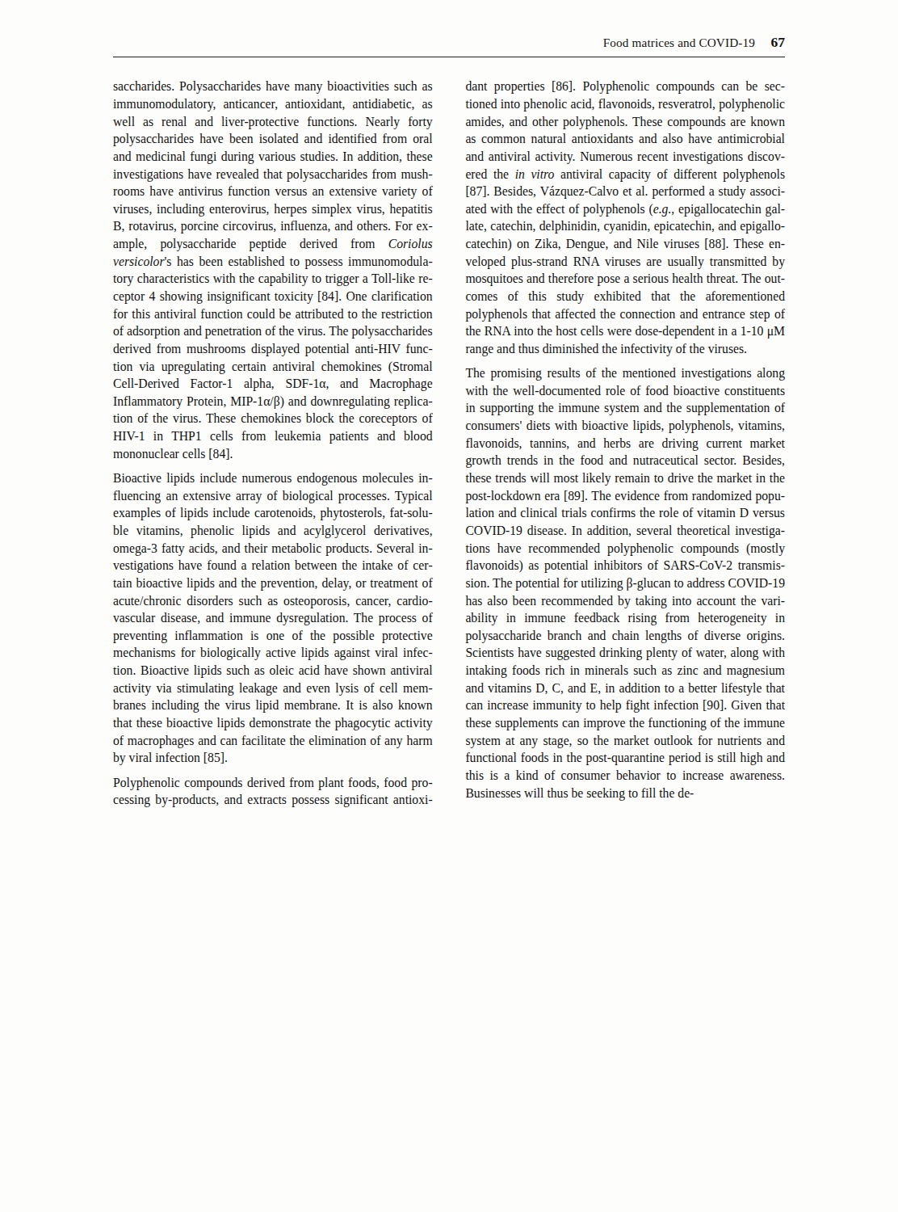Food matrices and COVID-19 67
saccharides. Polysaccharides have many bioactivities such as immunomodulatory, anticancer, antioxidant, antidiabetic, as well as renal and liver-protective functions. Nearly forty polysaccharides have been isolated and identified from oral and medicinal fungi during various studies. In addition, these investigations have revealed that polysaccharides from mushrooms have antivirus function versus an extensive variety of viruses, including enterovirus, herpes simplex virus, hepatitis B, rotavirus, porcine circovirus, influenza, and others. For example, polysaccharide peptide derived from Coriolus versicolor's has been established to possess immunomodulatory characteristics with the capability to trigger a Toll-like receptor 4 showing insignificant toxicity [84]. One clarification for this antiviral function could be attributed to the restriction of adsorption and penetration of the virus. The polysaccharides derived from mushrooms displayed potential anti-HIV function via upregulating certain antiviral chemokines (Stromal Cell-Derived Factor-1 alpha, SDF-1α, and Macrophage Inflammatory Protein, MIP-1α/β) and downregulating replication of the virus. These chemokines block the coreceptors of HIV-1 in THP1 cells from leukemia patients and blood mononuclear cells [84].
Bioactive lipids include numerous endogenous molecules influencing an extensive array of biological processes. Typical examples of lipids include carotenoids, phytosterols, fat-soluble vitamins, phenolic lipids and acylglycerol derivatives, omega-3 fatty acids, and their metabolic products. Several investigations have found a relation between the intake of certain bioactive lipids and the prevention, delay, or treatment of acute/chronic disorders such as osteoporosis, cancer, cardiovascular disease, and immune dysregulation. The process of preventing inflammation is one of the possible protective mechanisms for biologically active lipids against viral infection. Bioactive lipids such as oleic acid have shown antiviral activity via stimulating leakage and even lysis of cell membranes including the virus lipid membrane. It is also known that these bioactive lipids demonstrate the phagocytic activity of macrophages and can facilitate the elimination of any harm by viral infection [85].
Polyphenolic compounds derived from plant foods, food processing by-products, and extracts possess significant antioxidant properties [86]. Polyphenolic compounds can be sectioned into phenolic acid, flavonoids, resveratrol, polyphenolic amides, and other polyphenols. These compounds are known as common natural antioxidants and also have antimicrobial and antiviral activity. Numerous recent investigations discovered the in vitro antiviral capacity of different polyphenols [87]. Besides, Vázquez-Calvo et al. performed a study associated with the effect of polyphenols (e.g., epigallocatechin gallate, catechin, delphinidin, cyanidin, epicatechin, and epigallocatechin) on Zika, Dengue, and Nile viruses [88]. These enveloped plus-strand RNA viruses are usually transmitted by mosquitoes and therefore pose a serious health threat. The outcomes of this study exhibited that the aforementioned polyphenols that affected the connection and entrance step of the RNA into the host cells were dose-dependent in a 1-10 μM range and thus diminished the infectivity of the viruses.
The promising results of the mentioned investigations along with the well-documented role of food bioactive constituents in supporting the immune system and the supplementation of consumers' diets with bioactive lipids, polyphenols, vitamins, flavonoids, tannins, and herbs are driving current market growth trends in the food and nutraceutical sector. Besides, these trends will most likely remain to drive the market in the post-lockdown era [89]. The evidence from randomized population and clinical trials confirms the role of vitamin D versus COVID-19 disease. In addition, several theoretical investigations have recommended polyphenolic compounds (mostly flavonoids) as potential inhibitors of SARS-CoV-2 transmission. The potential for utilizing β-glucan to address COVID-19 has also been recommended by taking into account the variability in immune feedback rising from heterogeneity in polysaccharide branch and chain lengths of diverse origins. Scientists have suggested drinking plenty of water, along with intaking foods rich in minerals such as zinc and magnesium and vitamins D, C, and E, in addition to a better lifestyle that can increase immunity to help fight infection [90]. Given that these supplements can improve the functioning of the immune system at any stage, so the market outlook for nutrients and functional foods in the post-quarantine period is still high and this is a kind of consumer behavior to increase awareness. Businesses will thus be seeking to fill the de-